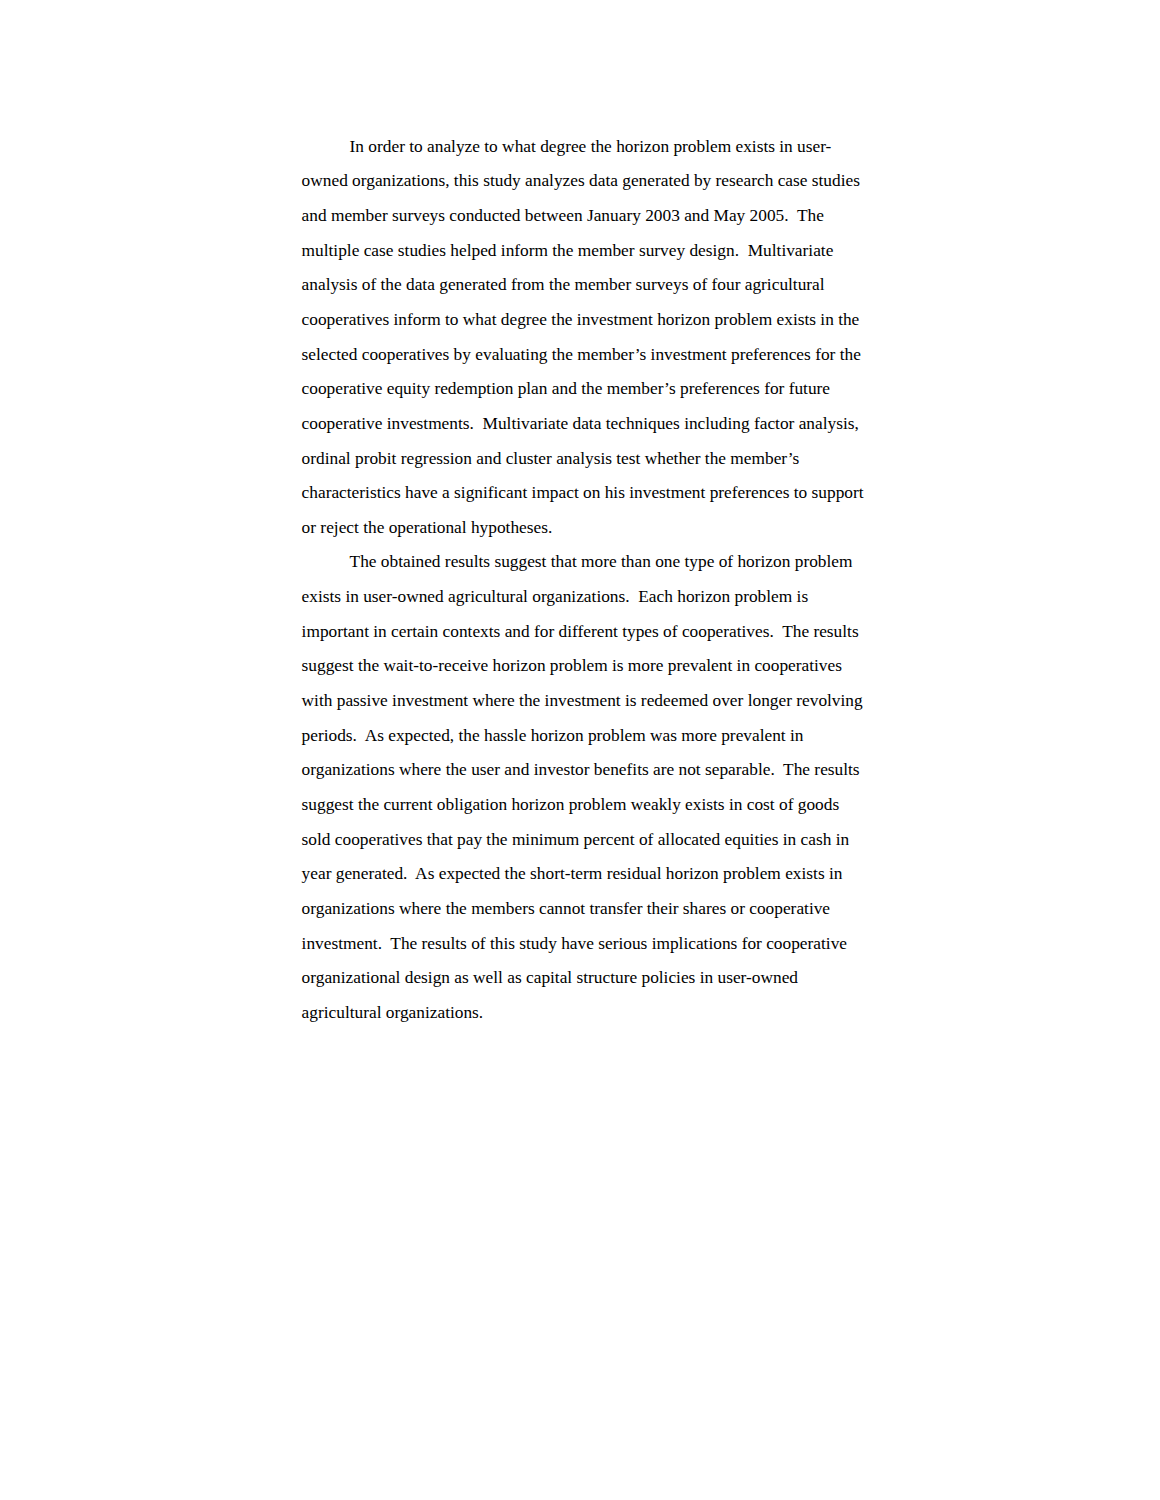In order to analyze to what degree the horizon problem exists in user-owned organizations, this study analyzes data generated by research case studies and member surveys conducted between January 2003 and May 2005. The multiple case studies helped inform the member survey design. Multivariate analysis of the data generated from the member surveys of four agricultural cooperatives inform to what degree the investment horizon problem exists in the selected cooperatives by evaluating the member’s investment preferences for the cooperative equity redemption plan and the member’s preferences for future cooperative investments. Multivariate data techniques including factor analysis, ordinal probit regression and cluster analysis test whether the member’s characteristics have a significant impact on his investment preferences to support or reject the operational hypotheses.
The obtained results suggest that more than one type of horizon problem exists in user-owned agricultural organizations. Each horizon problem is important in certain contexts and for different types of cooperatives. The results suggest the wait-to-receive horizon problem is more prevalent in cooperatives with passive investment where the investment is redeemed over longer revolving periods. As expected, the hassle horizon problem was more prevalent in organizations where the user and investor benefits are not separable. The results suggest the current obligation horizon problem weakly exists in cost of goods sold cooperatives that pay the minimum percent of allocated equities in cash in year generated. As expected the short-term residual horizon problem exists in organizations where the members cannot transfer their shares or cooperative investment. The results of this study have serious implications for cooperative organizational design as well as capital structure policies in user-owned agricultural organizations.